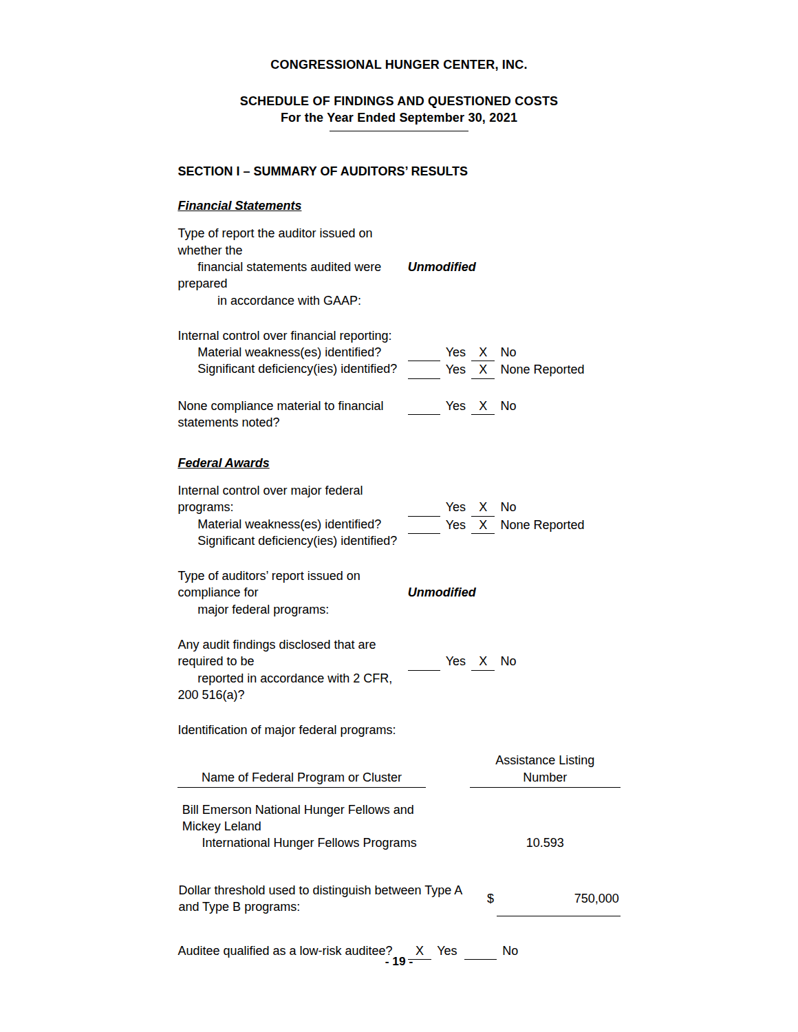CONGRESSIONAL HUNGER CENTER, INC.
SCHEDULE OF FINDINGS AND QUESTIONED COSTS
For the Year Ended September 30, 2021
SECTION I – SUMMARY OF AUDITORS’ RESULTS
Financial Statements
| Type of report the auditor issued on whether the financial statements audited were prepared in accordance with GAAP: | Unmodified |
| Internal control over financial reporting: Material weakness(es) identified? Significant deficiency(ies) identified? | Yes X No Yes X None Reported |
| None compliance material to financial statements noted? | Yes X No |
Federal Awards
| Internal control over major federal programs: Material weakness(es) identified? Significant deficiency(ies) identified? | Yes X No Yes X None Reported |
| Type of auditors’ report issued on compliance for major federal programs: | Unmodified |
| Any audit findings disclosed that are required to be reported in accordance with 2 CFR, 200 516(a)? | Yes X No |
Identification of major federal programs:
| Name of Federal Program or Cluster | | Assistance Listing Number |
| Bill Emerson National Hunger Fellows and Mickey Leland International Hunger Fellows Programs | | 10.593 |
| Dollar threshold used to distinguish between Type A and Type B programs: | $ | 750,000 |
| Auditee qualified as a low-risk auditee? | X Yes No |
- 19 -